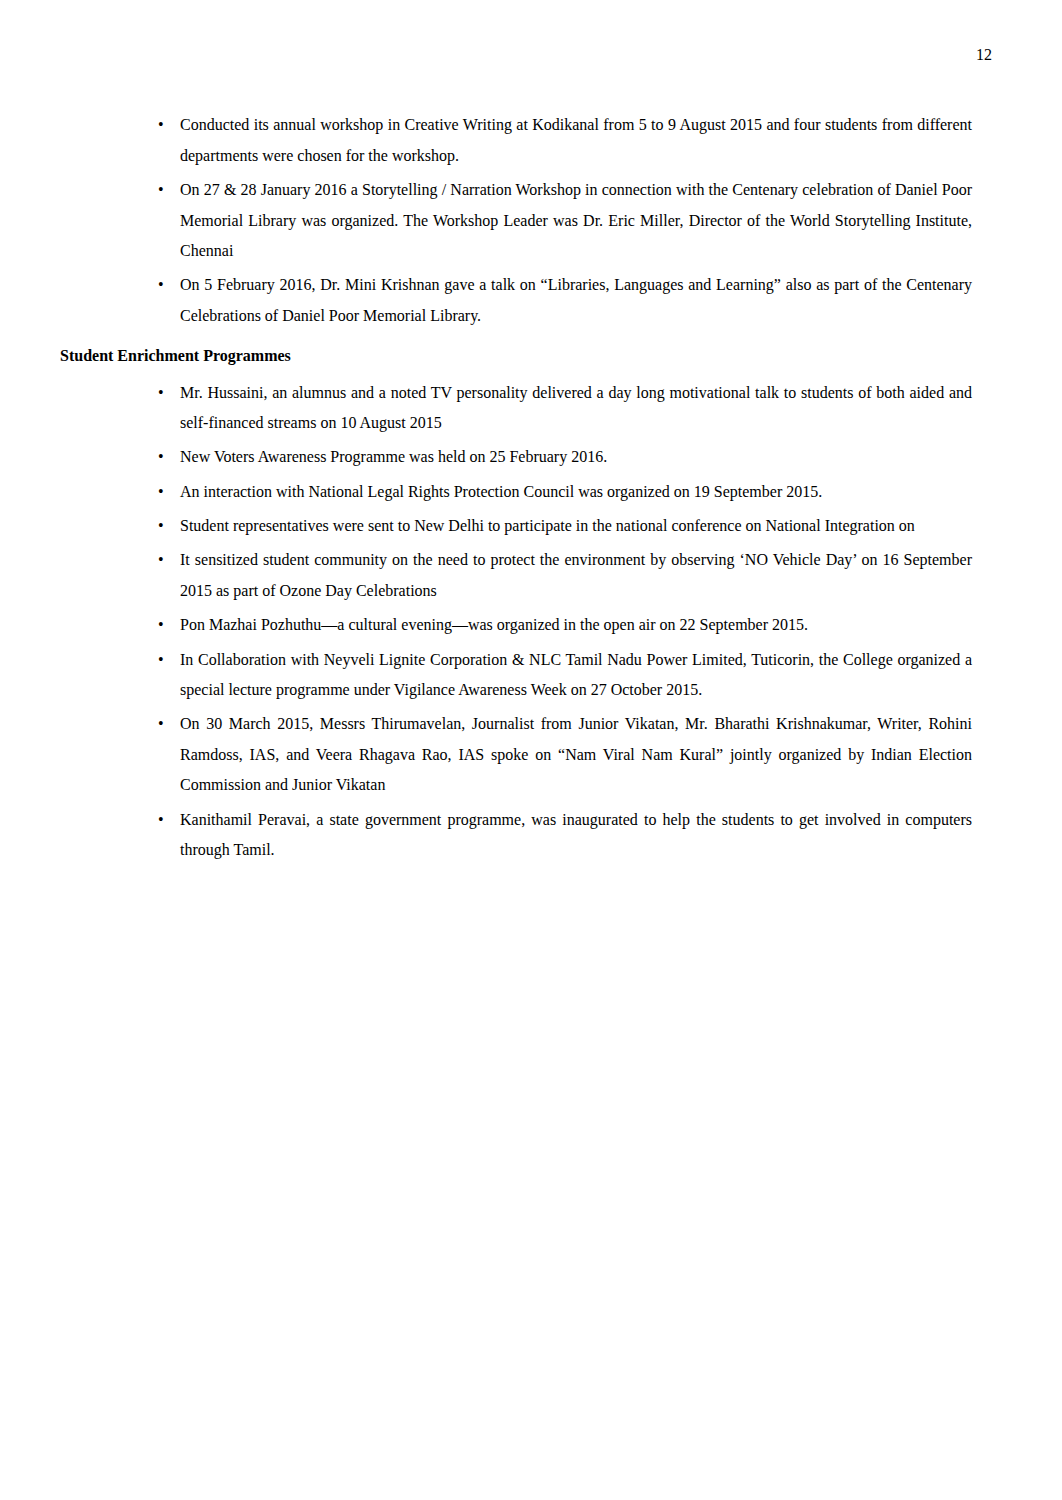12
Conducted its annual workshop in Creative Writing at Kodikanal from 5 to 9 August 2015 and four students from different departments were chosen for the workshop.
On 27 & 28 January 2016 a Storytelling / Narration Workshop in connection with the Centenary celebration of Daniel Poor Memorial Library was organized. The Workshop Leader was Dr. Eric Miller, Director of the World Storytelling Institute, Chennai
On 5 February 2016, Dr. Mini Krishnan gave a talk on “Libraries, Languages and Learning” also as part of the Centenary Celebrations of Daniel Poor Memorial Library.
Student Enrichment Programmes
Mr. Hussaini, an alumnus and a noted TV personality delivered a day long motivational talk to students of both aided and self-financed streams on 10 August 2015
New Voters Awareness Programme was held on 25 February 2016.
An interaction with National Legal Rights Protection Council was organized on 19 September 2015.
Student representatives were sent to New Delhi to participate in the national conference on National Integration on
It sensitized student community on the need to protect the environment by observing ‘NO Vehicle Day’ on 16 September 2015 as part of Ozone Day Celebrations
Pon Mazhai Pozhuthu—a cultural evening—was organized in the open air on 22 September 2015.
In Collaboration with Neyveli Lignite Corporation & NLC Tamil Nadu Power Limited, Tuticorin, the College organized a special lecture programme under Vigilance Awareness Week on 27 October 2015.
On 30 March 2015, Messrs Thirumavelan, Journalist from Junior Vikatan, Mr. Bharathi Krishnakumar, Writer, Rohini Ramdoss, IAS, and Veera Rhagava Rao, IAS spoke on “Nam Viral Nam Kural” jointly organized by Indian Election Commission and Junior Vikatan
Kanithamil Peravai, a state government programme, was inaugurated to help the students to get involved in computers through Tamil.